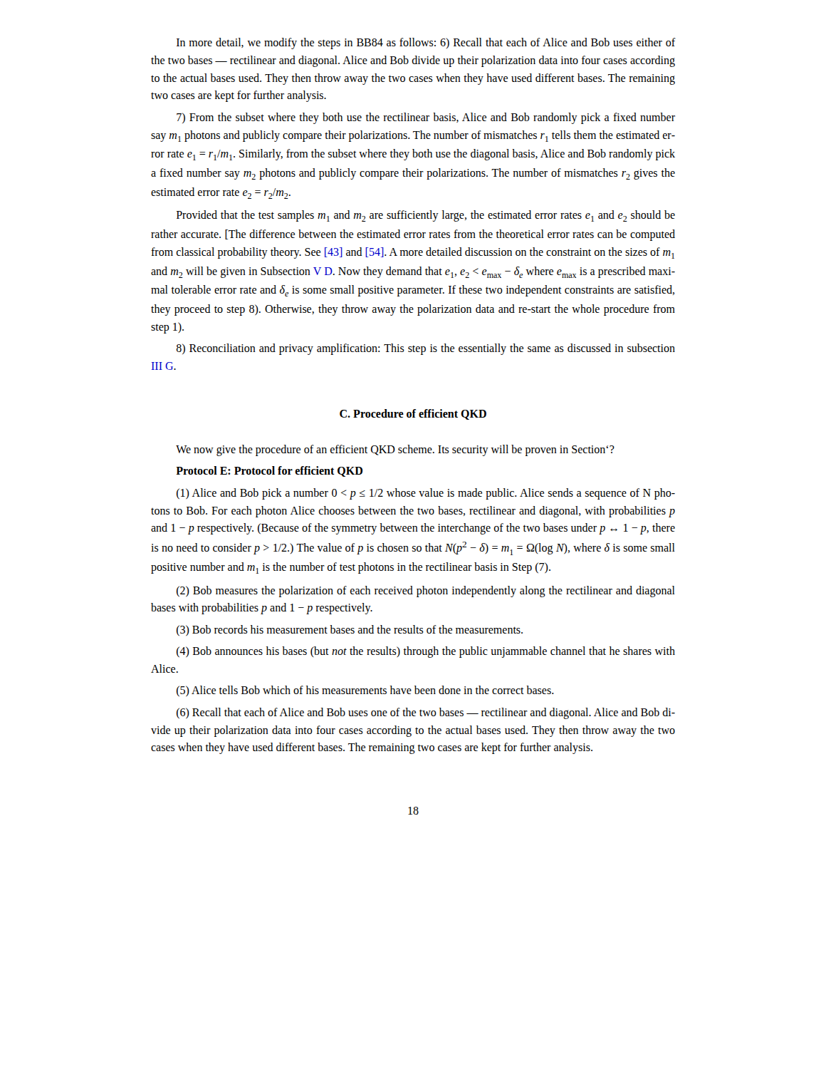In more detail, we modify the steps in BB84 as follows: 6) Recall that each of Alice and Bob uses either of the two bases — rectilinear and diagonal. Alice and Bob divide up their polarization data into four cases according to the actual bases used. They then throw away the two cases when they have used different bases. The remaining two cases are kept for further analysis.
7) From the subset where they both use the rectilinear basis, Alice and Bob randomly pick a fixed number say m1 photons and publicly compare their polarizations. The number of mismatches r1 tells them the estimated error rate e1 = r1/m1. Similarly, from the subset where they both use the diagonal basis, Alice and Bob randomly pick a fixed number say m2 photons and publicly compare their polarizations. The number of mismatches r2 gives the estimated error rate e2 = r2/m2.
Provided that the test samples m1 and m2 are sufficiently large, the estimated error rates e1 and e2 should be rather accurate. [The difference between the estimated error rates from the theoretical error rates can be computed from classical probability theory. See [43] and [54]. A more detailed discussion on the constraint on the sizes of m1 and m2 will be given in Subsection V D. Now they demand that e1, e2 < emax − δe where emax is a prescribed maximal tolerable error rate and δe is some small positive parameter. If these two independent constraints are satisfied, they proceed to step 8). Otherwise, they throw away the polarization data and re-start the whole procedure from step 1).
8) Reconciliation and privacy amplification: This step is the essentially the same as discussed in subsection III G.
C. Procedure of efficient QKD
We now give the procedure of an efficient QKD scheme. Its security will be proven in Section‘?
Protocol E: Protocol for efficient QKD
(1) Alice and Bob pick a number 0 < p ≤ 1/2 whose value is made public. Alice sends a sequence of N photons to Bob. For each photon Alice chooses between the two bases, rectilinear and diagonal, with probabilities p and 1 − p respectively. (Because of the symmetry between the interchange of the two bases under p ↔ 1 − p, there is no need to consider p > 1/2.) The value of p is chosen so that N(p2 − δ) = m1 = Ω(log N), where δ is some small positive number and m1 is the number of test photons in the rectilinear basis in Step (7).
(2) Bob measures the polarization of each received photon independently along the rectilinear and diagonal bases with probabilities p and 1 − p respectively.
(3) Bob records his measurement bases and the results of the measurements.
(4) Bob announces his bases (but not the results) through the public unjammable channel that he shares with Alice.
(5) Alice tells Bob which of his measurements have been done in the correct bases.
(6) Recall that each of Alice and Bob uses one of the two bases — rectilinear and diagonal. Alice and Bob divide up their polarization data into four cases according to the actual bases used. They then throw away the two cases when they have used different bases. The remaining two cases are kept for further analysis.
18